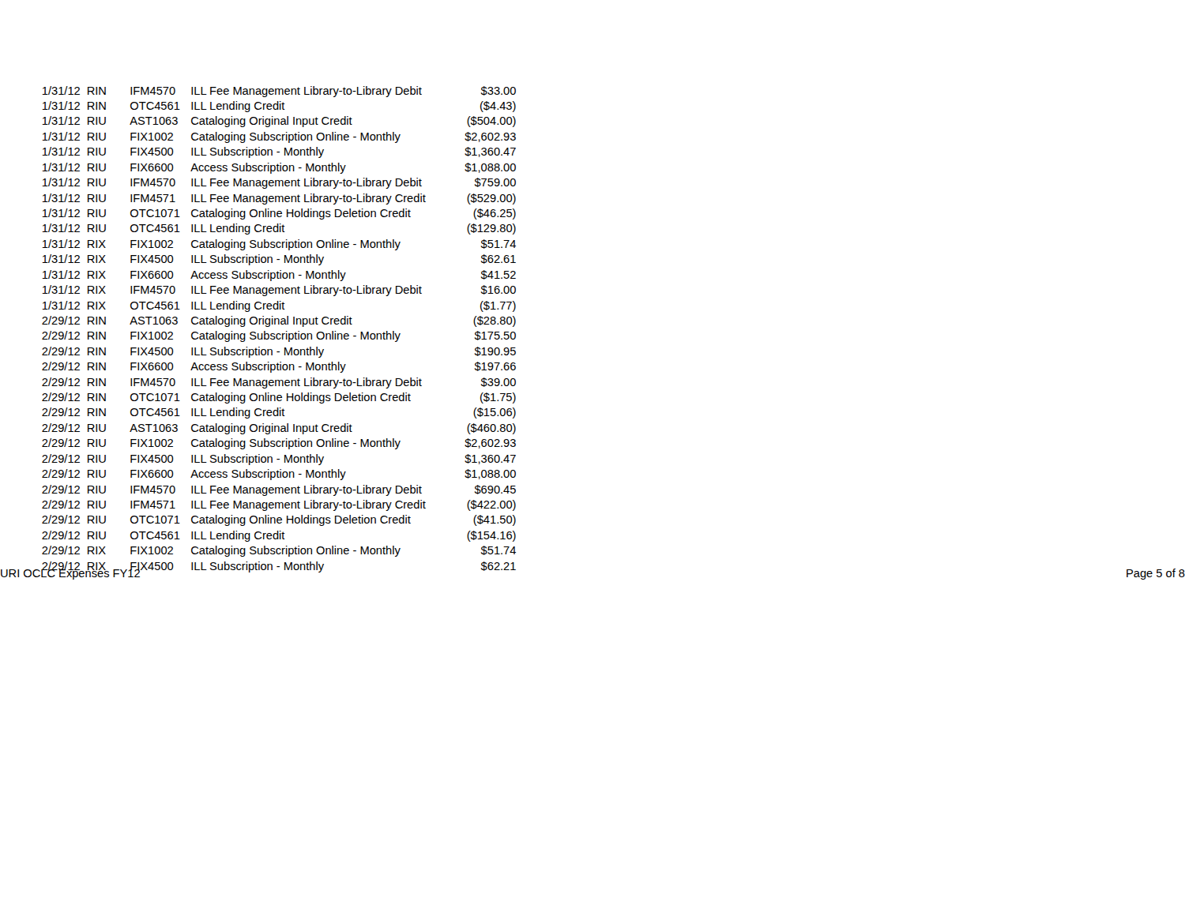| 1/31/12 | RIN | IFM4570 | ILL Fee Management Library-to-Library Debit | $33.00 |
| 1/31/12 | RIN | OTC4561 | ILL Lending Credit | ($4.43) |
| 1/31/12 | RIU | AST1063 | Cataloging Original Input Credit | ($504.00) |
| 1/31/12 | RIU | FIX1002 | Cataloging Subscription Online - Monthly | $2,602.93 |
| 1/31/12 | RIU | FIX4500 | ILL Subscription - Monthly | $1,360.47 |
| 1/31/12 | RIU | FIX6600 | Access Subscription - Monthly | $1,088.00 |
| 1/31/12 | RIU | IFM4570 | ILL Fee Management Library-to-Library Debit | $759.00 |
| 1/31/12 | RIU | IFM4571 | ILL Fee Management Library-to-Library Credit | ($529.00) |
| 1/31/12 | RIU | OTC1071 | Cataloging Online Holdings Deletion Credit | ($46.25) |
| 1/31/12 | RIU | OTC4561 | ILL Lending Credit | ($129.80) |
| 1/31/12 | RIX | FIX1002 | Cataloging Subscription Online - Monthly | $51.74 |
| 1/31/12 | RIX | FIX4500 | ILL Subscription - Monthly | $62.61 |
| 1/31/12 | RIX | FIX6600 | Access Subscription - Monthly | $41.52 |
| 1/31/12 | RIX | IFM4570 | ILL Fee Management Library-to-Library Debit | $16.00 |
| 1/31/12 | RIX | OTC4561 | ILL Lending Credit | ($1.77) |
| 2/29/12 | RIN | AST1063 | Cataloging Original Input Credit | ($28.80) |
| 2/29/12 | RIN | FIX1002 | Cataloging Subscription Online - Monthly | $175.50 |
| 2/29/12 | RIN | FIX4500 | ILL Subscription - Monthly | $190.95 |
| 2/29/12 | RIN | FIX6600 | Access Subscription - Monthly | $197.66 |
| 2/29/12 | RIN | IFM4570 | ILL Fee Management Library-to-Library Debit | $39.00 |
| 2/29/12 | RIN | OTC1071 | Cataloging Online Holdings Deletion Credit | ($1.75) |
| 2/29/12 | RIN | OTC4561 | ILL Lending Credit | ($15.06) |
| 2/29/12 | RIU | AST1063 | Cataloging Original Input Credit | ($460.80) |
| 2/29/12 | RIU | FIX1002 | Cataloging Subscription Online - Monthly | $2,602.93 |
| 2/29/12 | RIU | FIX4500 | ILL Subscription - Monthly | $1,360.47 |
| 2/29/12 | RIU | FIX6600 | Access Subscription - Monthly | $1,088.00 |
| 2/29/12 | RIU | IFM4570 | ILL Fee Management Library-to-Library Debit | $690.45 |
| 2/29/12 | RIU | IFM4571 | ILL Fee Management Library-to-Library Credit | ($422.00) |
| 2/29/12 | RIU | OTC1071 | Cataloging Online Holdings Deletion Credit | ($41.50) |
| 2/29/12 | RIU | OTC4561 | ILL Lending Credit | ($154.16) |
| 2/29/12 | RIX | FIX1002 | Cataloging Subscription Online - Monthly | $51.74 |
| 2/29/12 | RIX | FIX4500 | ILL Subscription - Monthly | $62.21 |
URI OCLC Expenses FY12 Page 5 of 8